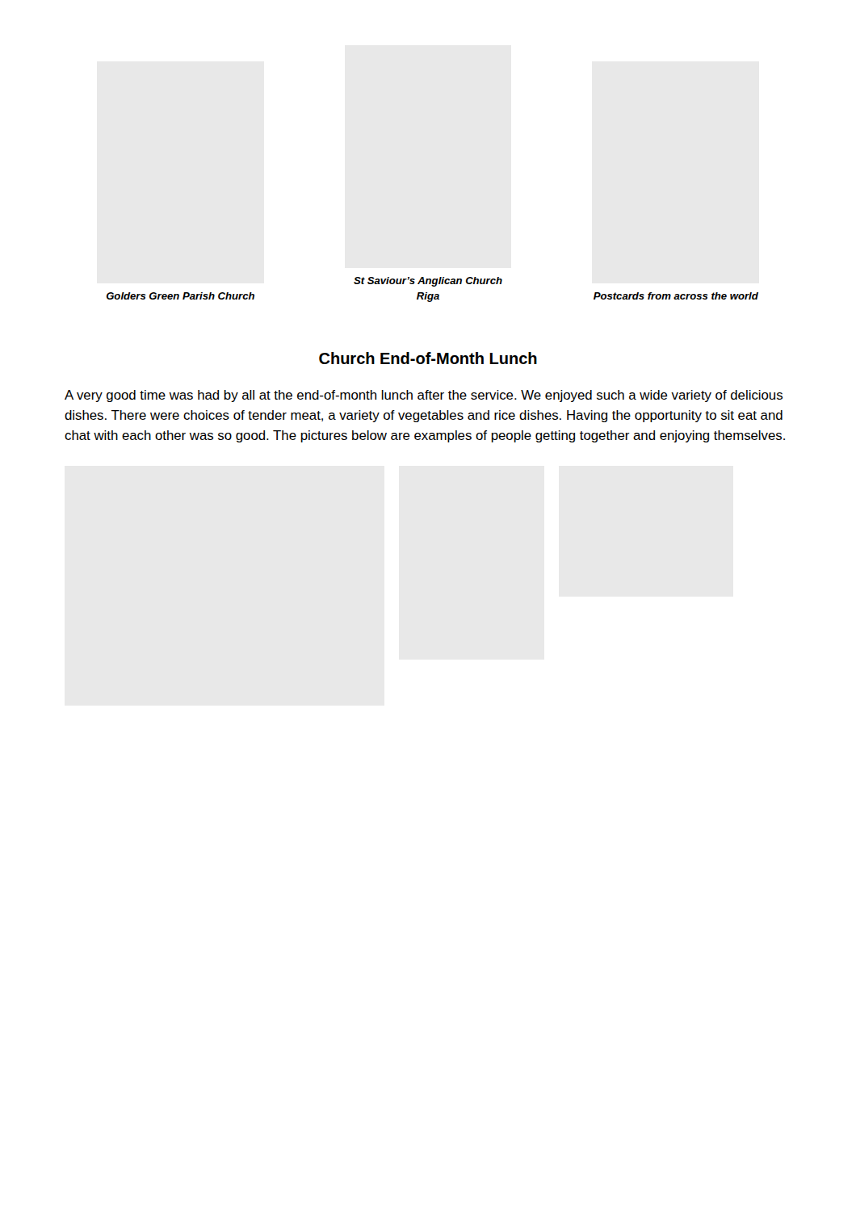Golders Green Parish Church
St Saviour’s Anglican Church Riga
Postcards from across the world
Church End-of-Month Lunch
A very good time was had by all at the end-of-month lunch after the service. We enjoyed such a wide variety of delicious dishes. There were choices of tender meat, a variety of vegetables and rice dishes. Having the opportunity to sit eat and chat with each other was so good. The pictures below are examples of people getting together and enjoying themselves.